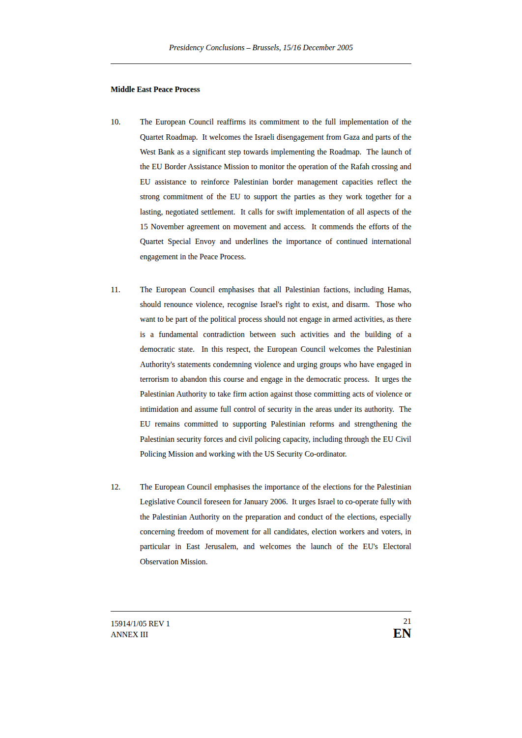Presidency Conclusions – Brussels, 15/16 December 2005
Middle East Peace Process
10. The European Council reaffirms its commitment to the full implementation of the Quartet Roadmap. It welcomes the Israeli disengagement from Gaza and parts of the West Bank as a significant step towards implementing the Roadmap. The launch of the EU Border Assistance Mission to monitor the operation of the Rafah crossing and EU assistance to reinforce Palestinian border management capacities reflect the strong commitment of the EU to support the parties as they work together for a lasting, negotiated settlement. It calls for swift implementation of all aspects of the 15 November agreement on movement and access. It commends the efforts of the Quartet Special Envoy and underlines the importance of continued international engagement in the Peace Process.
11. The European Council emphasises that all Palestinian factions, including Hamas, should renounce violence, recognise Israel's right to exist, and disarm. Those who want to be part of the political process should not engage in armed activities, as there is a fundamental contradiction between such activities and the building of a democratic state. In this respect, the European Council welcomes the Palestinian Authority's statements condemning violence and urging groups who have engaged in terrorism to abandon this course and engage in the democratic process. It urges the Palestinian Authority to take firm action against those committing acts of violence or intimidation and assume full control of security in the areas under its authority. The EU remains committed to supporting Palestinian reforms and strengthening the Palestinian security forces and civil policing capacity, including through the EU Civil Policing Mission and working with the US Security Co-ordinator.
12. The European Council emphasises the importance of the elections for the Palestinian Legislative Council foreseen for January 2006. It urges Israel to co-operate fully with the Palestinian Authority on the preparation and conduct of the elections, especially concerning freedom of movement for all candidates, election workers and voters, in particular in East Jerusalem, and welcomes the launch of the EU's Electoral Observation Mission.
15914/1/05 REV 1
ANNEX III
21
EN